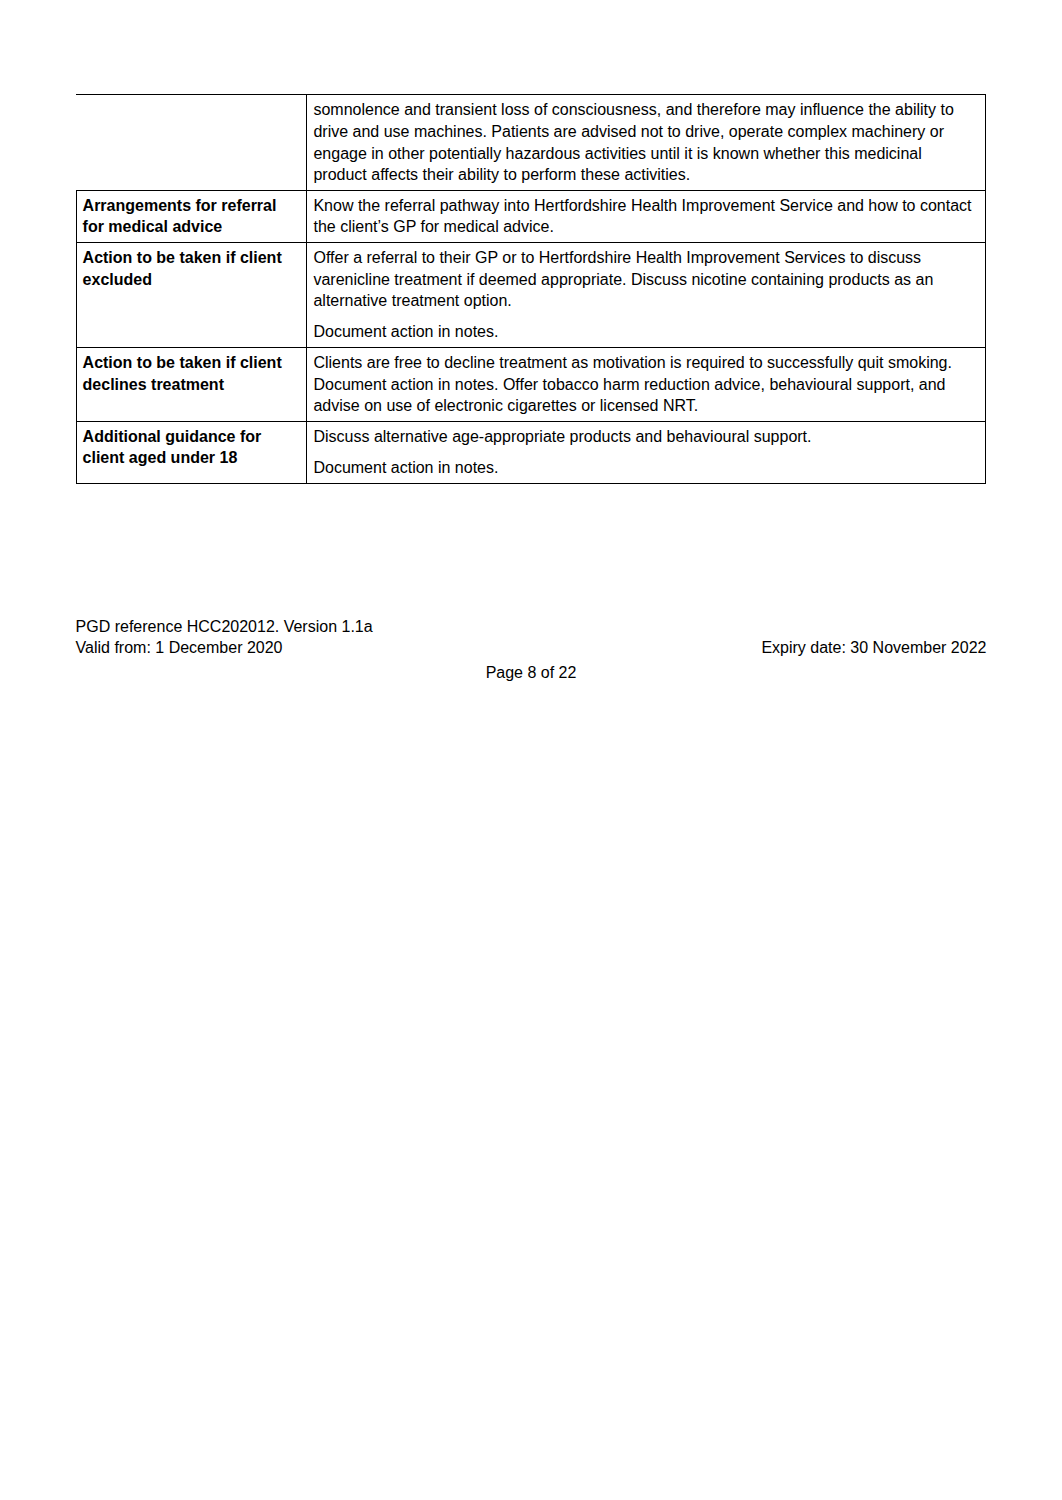| | somnolence and transient loss of consciousness, and therefore may influence the ability to drive and use machines. Patients are advised not to drive, operate complex machinery or engage in other potentially hazardous activities until it is known whether this medicinal product affects their ability to perform these activities. |
| Arrangements for referral for medical advice | Know the referral pathway into Hertfordshire Health Improvement Service and how to contact the client’s GP for medical advice. |
| Action to be taken if client excluded | Offer a referral to their GP or to Hertfordshire Health Improvement Services to discuss varenicline treatment if deemed appropriate. Discuss nicotine containing products as an alternative treatment option. Document action in notes. |
| Action to be taken if client declines treatment | Clients are free to decline treatment as motivation is required to successfully quit smoking. Document action in notes. Offer tobacco harm reduction advice, behavioural support, and advise on use of electronic cigarettes or licensed NRT. |
| Additional guidance for client aged under 18 | Discuss alternative age-appropriate products and behavioural support. Document action in notes. |
PGD reference HCC202012. Version 1.1a
Valid from: 1 December 2020
Expiry date: 30 November 2022
Page 8 of 22